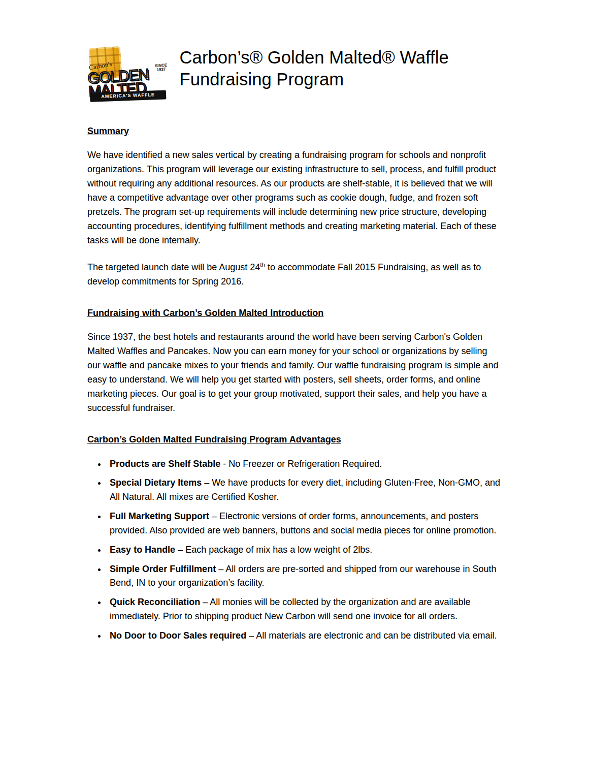Carbon's
GOLDEN
MALTED
SINCE
1937
AMERICA'S WAFFLE
Carbon’s® Golden Malted® Waffle Fundraising Program
Summary
We have identified a new sales vertical by creating a fundraising program for schools and nonprofit organizations. This program will leverage our existing infrastructure to sell, process, and fulfill product without requiring any additional resources. As our products are shelf-stable, it is believed that we will have a competitive advantage over other programs such as cookie dough, fudge, and frozen soft pretzels. The program set-up requirements will include determining new price structure, developing accounting procedures, identifying fulfillment methods and creating marketing material. Each of these tasks will be done internally.
The targeted launch date will be August 24th to accommodate Fall 2015 Fundraising, as well as to develop commitments for Spring 2016.
Fundraising with Carbon’s Golden Malted Introduction
Since 1937, the best hotels and restaurants around the world have been serving Carbon's Golden Malted Waffles and Pancakes. Now you can earn money for your school or organizations by selling our waffle and pancake mixes to your friends and family. Our waffle fundraising program is simple and easy to understand. We will help you get started with posters, sell sheets, order forms, and online marketing pieces. Our goal is to get your group motivated, support their sales, and help you have a successful fundraiser.
Carbon’s Golden Malted Fundraising Program Advantages
Products are Shelf Stable - No Freezer or Refrigeration Required.
Special Dietary Items – We have products for every diet, including Gluten-Free, Non-GMO, and All Natural. All mixes are Certified Kosher.
Full Marketing Support – Electronic versions of order forms, announcements, and posters provided. Also provided are web banners, buttons and social media pieces for online promotion.
Easy to Handle – Each package of mix has a low weight of 2lbs.
Simple Order Fulfillment – All orders are pre-sorted and shipped from our warehouse in South Bend, IN to your organization’s facility.
Quick Reconciliation – All monies will be collected by the organization and are available immediately. Prior to shipping product New Carbon will send one invoice for all orders.
No Door to Door Sales required – All materials are electronic and can be distributed via email.